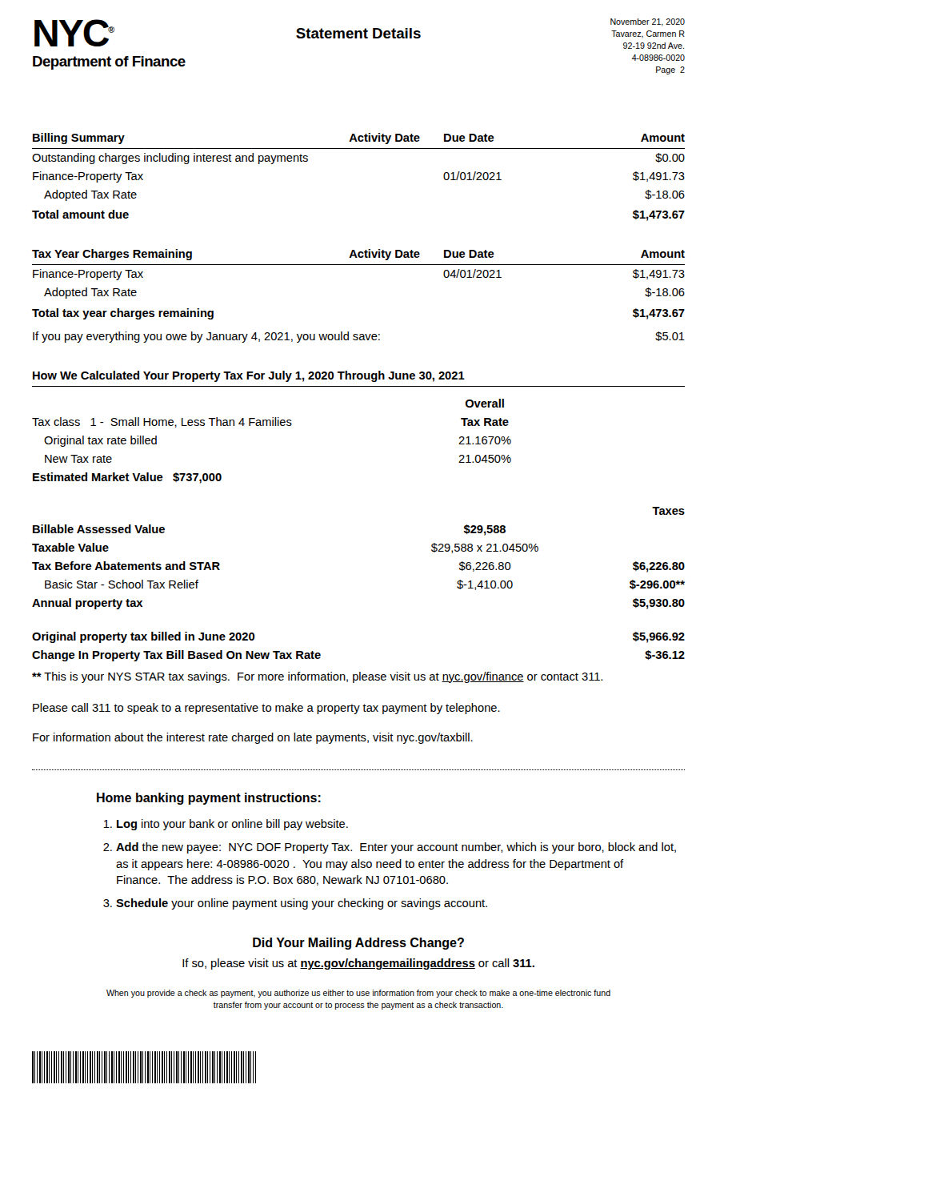NYC®
Department of Finance
Statement Details
November 21, 2020
Tavarez, Carmen R
92-19 92nd Ave.
4-08986-0020
Page 2
| Billing Summary | Activity Date | Due Date | Amount |
| --- | --- | --- | --- |
| Outstanding charges including interest and payments | | | $0.00 |
| Finance-Property Tax | | 01/01/2021 | $1,491.73 |
| Adopted Tax Rate | | | $-18.06 |
| Total amount due | | | $1,473.67 |
| Tax Year Charges Remaining | Activity Date | Due Date | Amount |
| --- | --- | --- | --- |
| Finance-Property Tax | | 04/01/2021 | $1,491.73 |
| Adopted Tax Rate | | | $-18.06 |
| Total tax year charges remaining | | | $1,473.67 |
| If you pay everything you owe by January 4, 2021, you would save: | $5.01 |
How We Calculated Your Property Tax For July 1, 2020 Through June 30, 2021
| | Overall | |
| Tax class 1 - Small Home, Less Than 4 Families | Tax Rate | |
| Original tax rate billed | 21.1670% | |
| New Tax rate | 21.0450% | |
| Estimated Market Value $737,000 | | |
| | | Taxes |
| Billable Assessed Value | $29,588 | |
| Taxable Value | $29,588 x 21.0450% | |
| Tax Before Abatements and STAR | $6,226.80 | $6,226.80 |
| Basic Star - School Tax Relief | $-1,410.00 | $-296.00 ** |
| Annual property tax | | $5,930.80 |
| Original property tax billed in June 2020 | | $5,966.92 |
| Change In Property Tax Bill Based On New Tax Rate | | $-36.12 |
** This is your NYS STAR tax savings. For more information, please visit us at nyc.gov/finance or contact 311.
Please call 311 to speak to a representative to make a property tax payment by telephone.
For information about the interest rate charged on late payments, visit nyc.gov/taxbill.
Home banking payment instructions:
Log into your bank or online bill pay website.
Add the new payee: NYC DOF Property Tax. Enter your account number, which is your boro, block and lot, as it appears here: 4-08986-0020 . You may also need to enter the address for the Department of Finance. The address is P.O. Box 680, Newark NJ 07101-0680.
Schedule your online payment using your checking or savings account.
Did Your Mailing Address Change?
If so, please visit us at nyc.gov/changemailingaddress or call 311.
When you provide a check as payment, you authorize us either to use information from your check to make a one-time electronic fund
transfer from your account or to process the payment as a check transaction.